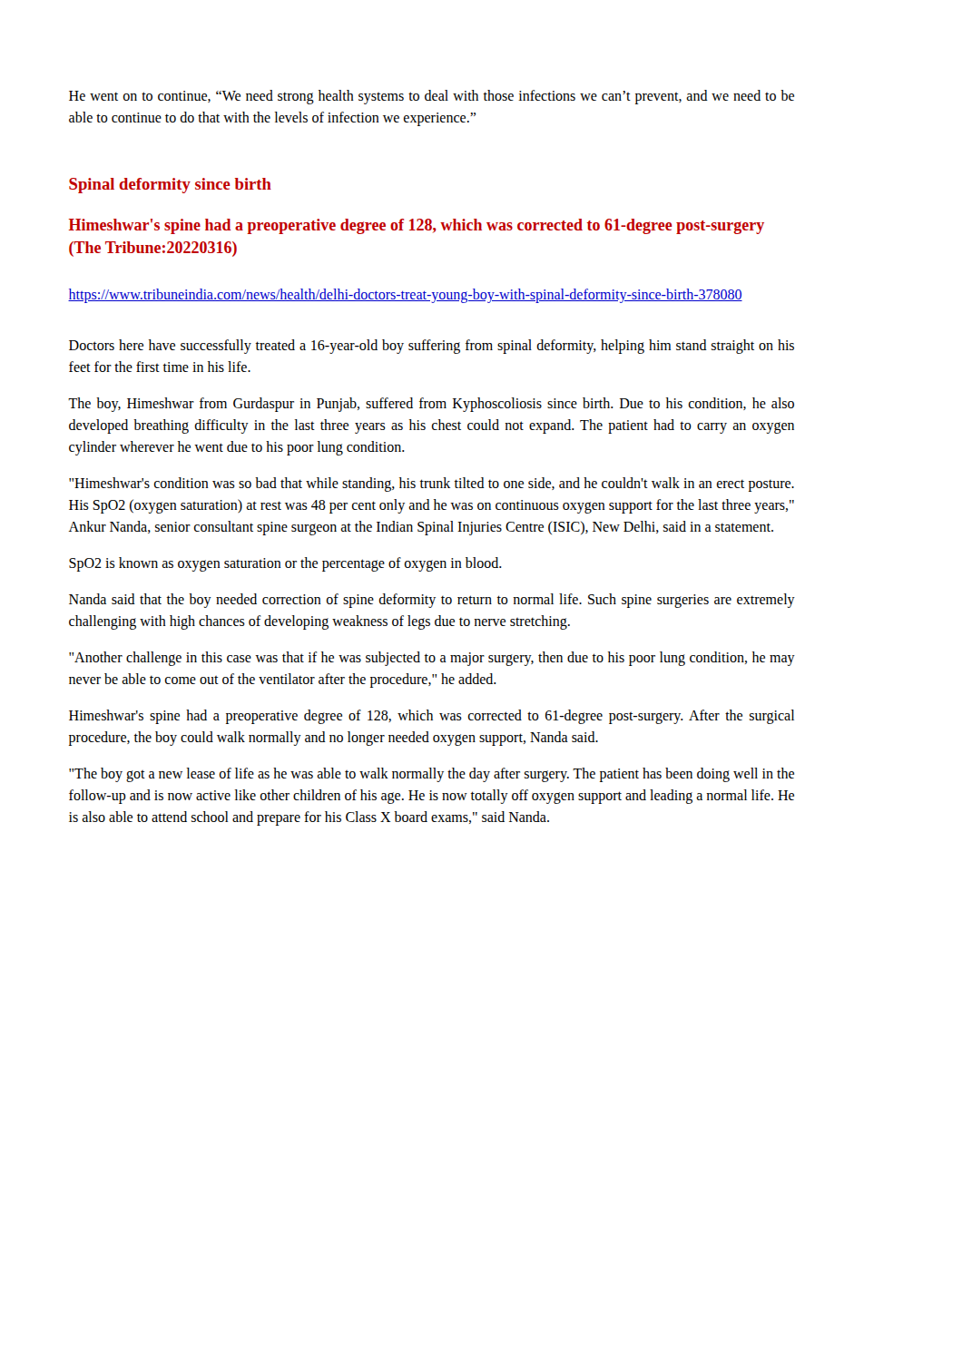He went on to continue, “We need strong health systems to deal with those infections we can’t prevent, and we need to be able to continue to do that with the levels of infection we experience.”
Spinal deformity since birth
Himeshwar's spine had a preoperative degree of 128, which was corrected to 61-degree post-surgery (The Tribune:20220316)
https://www.tribuneindia.com/news/health/delhi-doctors-treat-young-boy-with-spinal-deformity-since-birth-378080
Doctors here have successfully treated a 16-year-old boy suffering from spinal deformity, helping him stand straight on his feet for the first time in his life.
The boy, Himeshwar from Gurdaspur in Punjab, suffered from Kyphoscoliosis since birth. Due to his condition, he also developed breathing difficulty in the last three years as his chest could not expand. The patient had to carry an oxygen cylinder wherever he went due to his poor lung condition.
"Himeshwar's condition was so bad that while standing, his trunk tilted to one side, and he couldn't walk in an erect posture. His SpO2 (oxygen saturation) at rest was 48 per cent only and he was on continuous oxygen support for the last three years," Ankur Nanda, senior consultant spine surgeon at the Indian Spinal Injuries Centre (ISIC), New Delhi, said in a statement.
SpO2 is known as oxygen saturation or the percentage of oxygen in blood.
Nanda said that the boy needed correction of spine deformity to return to normal life. Such spine surgeries are extremely challenging with high chances of developing weakness of legs due to nerve stretching.
"Another challenge in this case was that if he was subjected to a major surgery, then due to his poor lung condition, he may never be able to come out of the ventilator after the procedure," he added.
Himeshwar's spine had a preoperative degree of 128, which was corrected to 61-degree post-surgery. After the surgical procedure, the boy could walk normally and no longer needed oxygen support, Nanda said.
"The boy got a new lease of life as he was able to walk normally the day after surgery. The patient has been doing well in the follow-up and is now active like other children of his age. He is now totally off oxygen support and leading a normal life. He is also able to attend school and prepare for his Class X board exams," said Nanda.